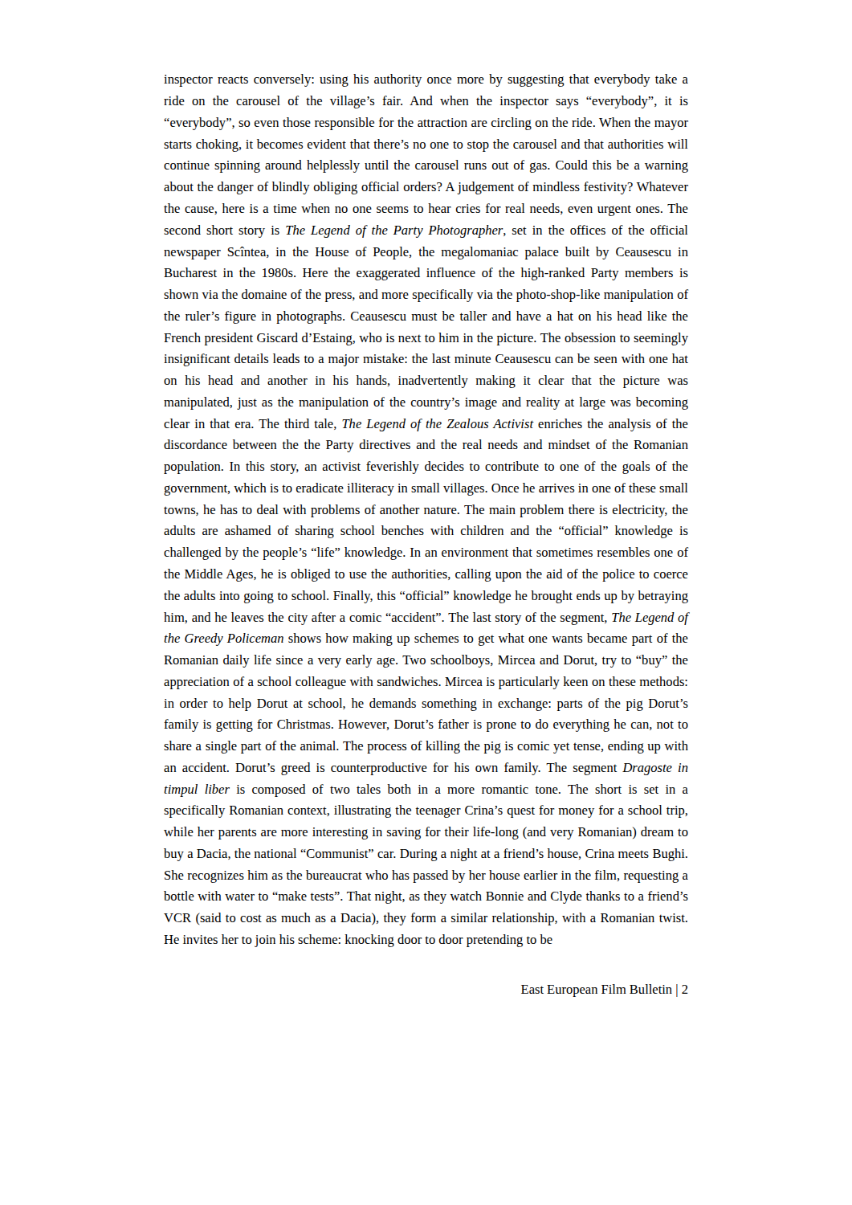inspector reacts conversely: using his authority once more by suggesting that everybody take a ride on the carousel of the village’s fair. And when the inspector says “everybody”, it is “everybody”, so even those responsible for the attraction are circling on the ride. When the mayor starts choking, it becomes evident that there’s no one to stop the carousel and that authorities will continue spinning around helplessly until the carousel runs out of gas. Could this be a warning about the danger of blindly obliging official orders? A judgement of mindless festivity? Whatever the cause, here is a time when no one seems to hear cries for real needs, even urgent ones. The second short story is The Legend of the Party Photographer, set in the offices of the official newspaper Scîntea, in the House of People, the megalomaniac palace built by Ceausescu in Bucharest in the 1980s. Here the exaggerated influence of the high-ranked Party members is shown via the domaine of the press, and more specifically via the photo-shop-like manipulation of the ruler’s figure in photographs. Ceausescu must be taller and have a hat on his head like the French president Giscard d’Estaing, who is next to him in the picture. The obsession to seemingly insignificant details leads to a major mistake: the last minute Ceausescu can be seen with one hat on his head and another in his hands, inadvertently making it clear that the picture was manipulated, just as the manipulation of the country’s image and reality at large was becoming clear in that era. The third tale, The Legend of the Zealous Activist enriches the analysis of the discordance between the the Party directives and the real needs and mindset of the Romanian population. In this story, an activist feverishly decides to contribute to one of the goals of the government, which is to eradicate illiteracy in small villages. Once he arrives in one of these small towns, he has to deal with problems of another nature. The main problem there is electricity, the adults are ashamed of sharing school benches with children and the “official” knowledge is challenged by the people’s “life” knowledge. In an environment that sometimes resembles one of the Middle Ages, he is obliged to use the authorities, calling upon the aid of the police to coerce the adults into going to school. Finally, this “official” knowledge he brought ends up by betraying him, and he leaves the city after a comic “accident”. The last story of the segment, The Legend of the Greedy Policeman shows how making up schemes to get what one wants became part of the Romanian daily life since a very early age. Two schoolboys, Mircea and Dorut, try to “buy” the appreciation of a school colleague with sandwiches. Mircea is particularly keen on these methods: in order to help Dorut at school, he demands something in exchange: parts of the pig Dorut’s family is getting for Christmas. However, Dorut’s father is prone to do everything he can, not to share a single part of the animal. The process of killing the pig is comic yet tense, ending up with an accident. Dorut’s greed is counterproductive for his own family. The segment Dragoste in timpul liber is composed of two tales both in a more romantic tone. The short is set in a specifically Romanian context, illustrating the teenager Crina’s quest for money for a school trip, while her parents are more interesting in saving for their life-long (and very Romanian) dream to buy a Dacia, the national “Communist” car. During a night at a friend’s house, Crina meets Bughi. She recognizes him as the bureaucrat who has passed by her house earlier in the film, requesting a bottle with water to “make tests”. That night, as they watch Bonnie and Clyde thanks to a friend’s VCR (said to cost as much as a Dacia), they form a similar relationship, with a Romanian twist. He invites her to join his scheme: knocking door to door pretending to be
East European Film Bulletin | 2